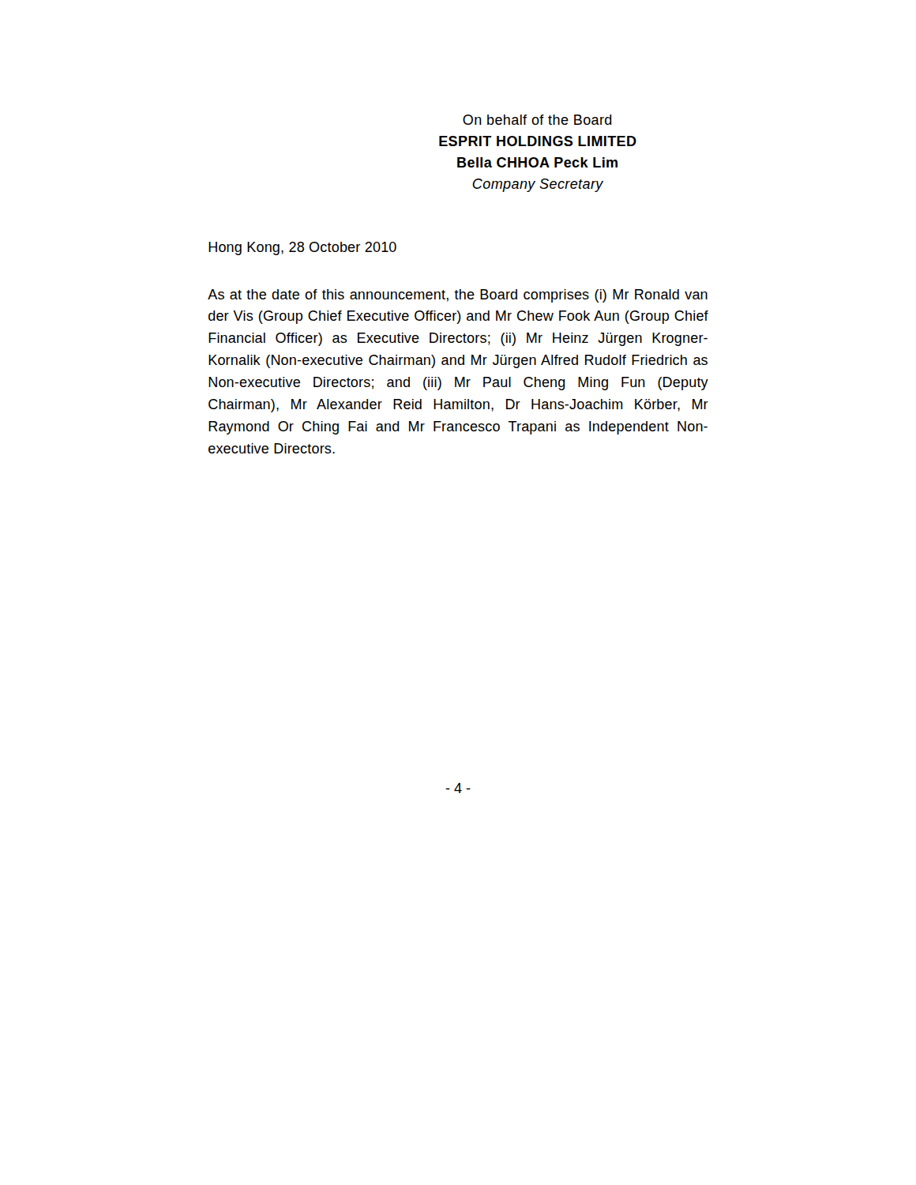On behalf of the Board
ESPRIT HOLDINGS LIMITED
Bella CHHOA Peck Lim
Company Secretary
Hong Kong, 28 October 2010
As at the date of this announcement, the Board comprises (i) Mr Ronald van der Vis (Group Chief Executive Officer) and Mr Chew Fook Aun (Group Chief Financial Officer) as Executive Directors; (ii) Mr Heinz Jürgen Krogner-Kornalik (Non-executive Chairman) and Mr Jürgen Alfred Rudolf Friedrich as Non-executive Directors; and (iii) Mr Paul Cheng Ming Fun (Deputy Chairman), Mr Alexander Reid Hamilton, Dr Hans-Joachim Körber, Mr Raymond Or Ching Fai and Mr Francesco Trapani as Independent Non-executive Directors.
- 4 -